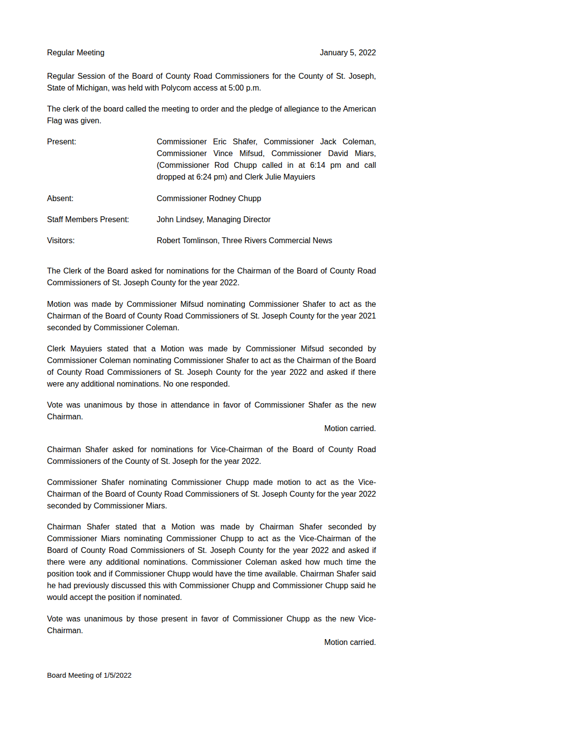Regular Meeting January 5, 2022
Regular Session of the Board of County Road Commissioners for the County of St. Joseph, State of Michigan, was held with Polycom access at 5:00 p.m.
The clerk of the board called the meeting to order and the pledge of allegiance to the American Flag was given.
| Present: | Commissioner Eric Shafer, Commissioner Jack Coleman, Commissioner Vince Mifsud, Commissioner David Miars, (Commissioner Rod Chupp called in at 6:14 pm and call dropped at 6:24 pm) and Clerk Julie Mayuiers |
| Absent: | Commissioner Rodney Chupp |
| Staff Members Present: | John Lindsey, Managing Director |
| Visitors: | Robert Tomlinson, Three Rivers Commercial News |
The Clerk of the Board asked for nominations for the Chairman of the Board of County Road Commissioners of St. Joseph County for the year 2022.
Motion was made by Commissioner Mifsud nominating Commissioner Shafer to act as the Chairman of the Board of County Road Commissioners of St. Joseph County for the year 2021 seconded by Commissioner Coleman.
Clerk Mayuiers stated that a Motion was made by Commissioner Mifsud seconded by Commissioner Coleman nominating Commissioner Shafer to act as the Chairman of the Board of County Road Commissioners of St. Joseph County for the year 2022 and asked if there were any additional nominations. No one responded.
Vote was unanimous by those in attendance in favor of Commissioner Shafer as the new Chairman.
Motion carried.
Chairman Shafer asked for nominations for Vice-Chairman of the Board of County Road Commissioners of the County of St. Joseph for the year 2022.
Commissioner Shafer nominating Commissioner Chupp made motion to act as the Vice-Chairman of the Board of County Road Commissioners of St. Joseph County for the year 2022 seconded by Commissioner Miars.
Chairman Shafer stated that a Motion was made by Chairman Shafer seconded by Commissioner Miars nominating Commissioner Chupp to act as the Vice-Chairman of the Board of County Road Commissioners of St. Joseph County for the year 2022 and asked if there were any additional nominations. Commissioner Coleman asked how much time the position took and if Commissioner Chupp would have the time available. Chairman Shafer said he had previously discussed this with Commissioner Chupp and Commissioner Chupp said he would accept the position if nominated.
Vote was unanimous by those present in favor of Commissioner Chupp as the new Vice-Chairman.
Motion carried.
Board Meeting of 1/5/2022